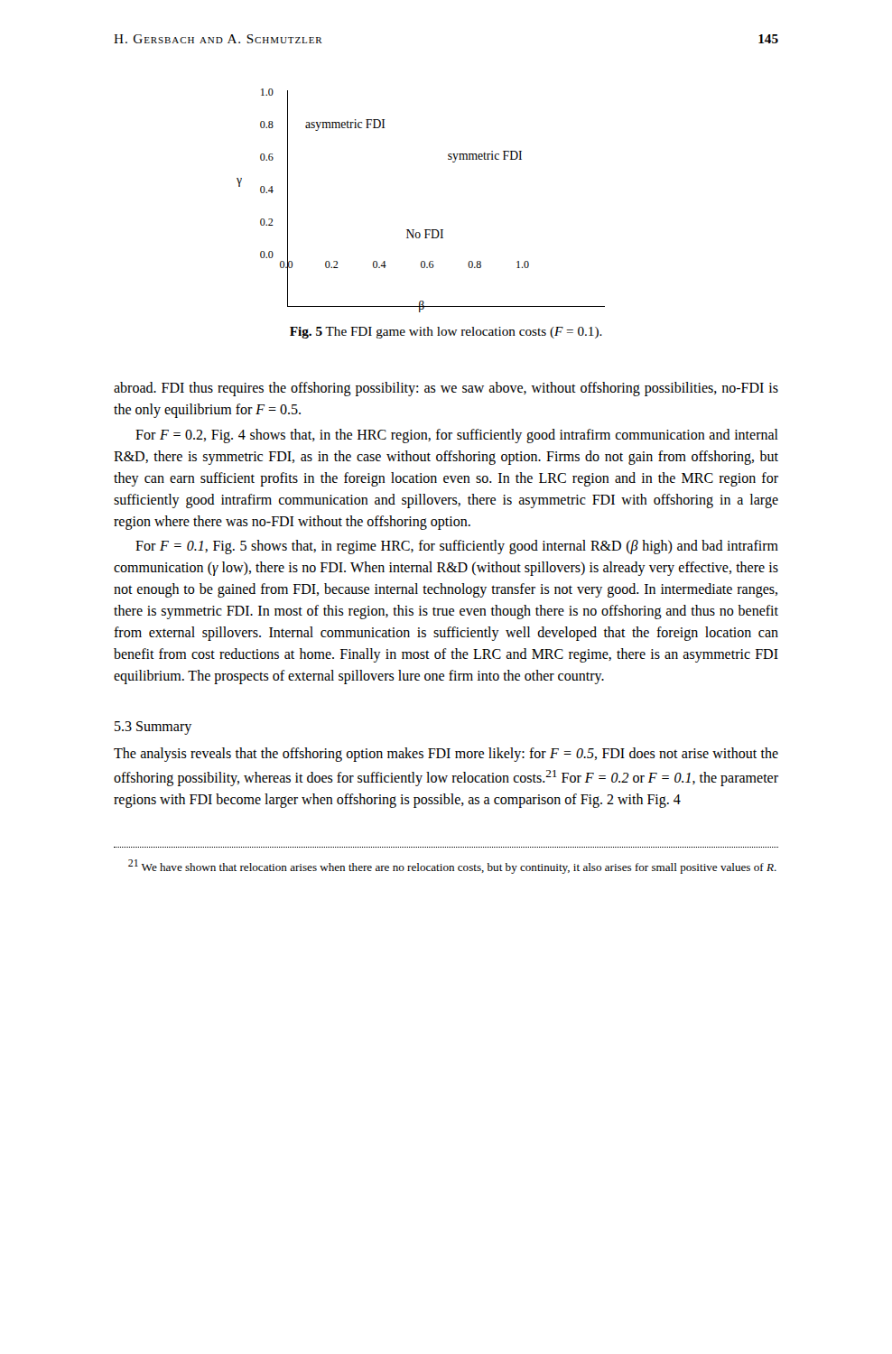H. Gersbach and A. Schmutzler 145
1.0 0.8 0.6 0.4 0.2 0.0 0.0 0.2 0.4 0.6 0.8 1.0 γ β asymmetric FDI symmetric FDI No FDI
Fig. 5 The FDI game with low relocation costs (F = 0.1).
abroad. FDI thus requires the offshoring possibility: as we saw above, without offshoring possibilities, no-FDI is the only equilibrium for F = 0.5.
For F = 0.2, Fig. 4 shows that, in the HRC region, for sufficiently good intrafirm communication and internal R&D, there is symmetric FDI, as in the case without offshoring option. Firms do not gain from offshoring, but they can earn sufficient profits in the foreign location even so. In the LRC region and in the MRC region for sufficiently good intrafirm communication and spillovers, there is asymmetric FDI with offshoring in a large region where there was no-FDI without the offshoring option.
For F = 0.1, Fig. 5 shows that, in regime HRC, for sufficiently good internal R&D (β high) and bad intrafirm communication (γ low), there is no FDI. When internal R&D (without spillovers) is already very effective, there is not enough to be gained from FDI, because internal technology transfer is not very good. In intermediate ranges, there is symmetric FDI. In most of this region, this is true even though there is no offshoring and thus no benefit from external spillovers. Internal communication is sufficiently well developed that the foreign location can benefit from cost reductions at home. Finally in most of the LRC and MRC regime, there is an asymmetric FDI equilibrium. The prospects of external spillovers lure one firm into the other country.
5.3 Summary
The analysis reveals that the offshoring option makes FDI more likely: for F = 0.5, FDI does not arise without the offshoring possibility, whereas it does for sufficiently low relocation costs.21 For F = 0.2 or F = 0.1, the parameter regions with FDI become larger when offshoring is possible, as a comparison of Fig. 2 with Fig. 4
21 We have shown that relocation arises when there are no relocation costs, but by continuity, it also arises for small positive values of R.